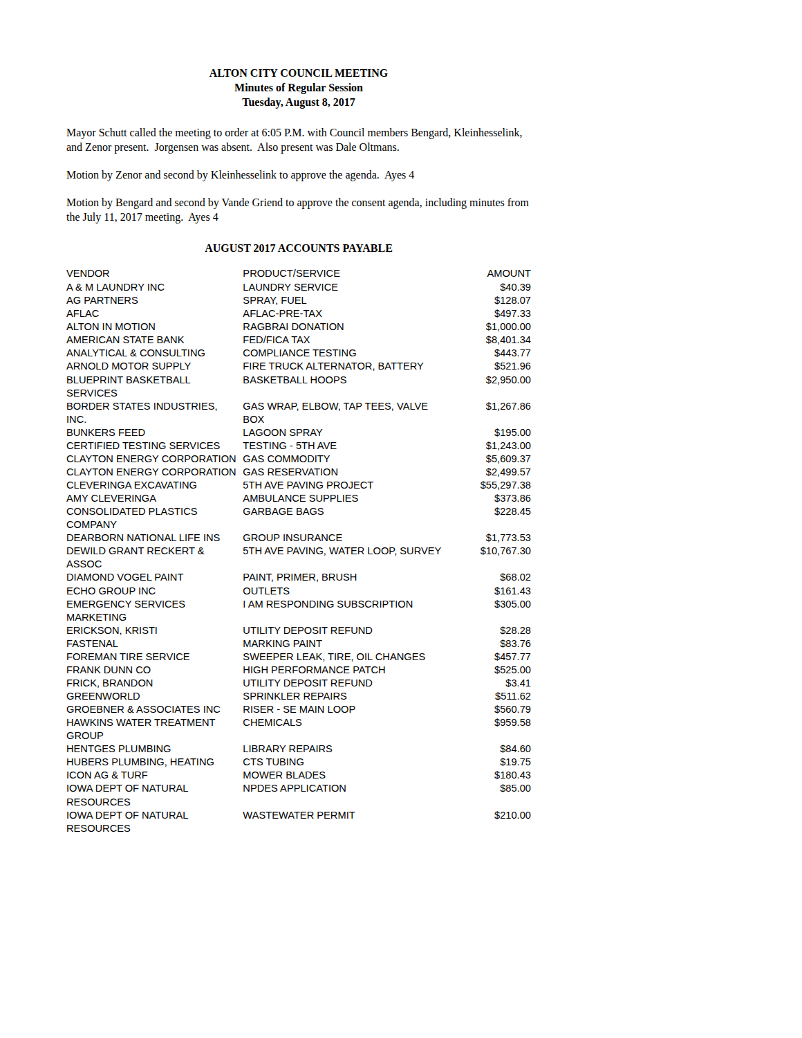ALTON CITY COUNCIL MEETING
Minutes of Regular Session
Tuesday, August 8, 2017
Mayor Schutt called the meeting to order at 6:05 P.M. with Council members Bengard, Kleinhesselink, and Zenor present. Jorgensen was absent. Also present was Dale Oltmans.
Motion by Zenor and second by Kleinhesselink to approve the agenda. Ayes 4
Motion by Bengard and second by Vande Griend to approve the consent agenda, including minutes from the July 11, 2017 meeting. Ayes 4
AUGUST 2017 ACCOUNTS PAYABLE
| VENDOR | PRODUCT/SERVICE | AMOUNT |
| --- | --- | --- |
| A & M LAUNDRY INC | LAUNDRY SERVICE | $40.39 |
| AG PARTNERS | SPRAY, FUEL | $128.07 |
| AFLAC | AFLAC-PRE-TAX | $497.33 |
| ALTON IN MOTION | RAGBRAI DONATION | $1,000.00 |
| AMERICAN STATE BANK | FED/FICA TAX | $8,401.34 |
| ANALYTICAL & CONSULTING | COMPLIANCE TESTING | $443.77 |
| ARNOLD MOTOR SUPPLY | FIRE TRUCK ALTERNATOR, BATTERY | $521.96 |
| BLUEPRINT BASKETBALL SERVICES | BASKETBALL HOOPS | $2,950.00 |
| BORDER STATES INDUSTRIES, INC. | GAS WRAP, ELBOW, TAP TEES, VALVE BOX | $1,267.86 |
| BUNKERS FEED | LAGOON SPRAY | $195.00 |
| CERTIFIED TESTING SERVICES | TESTING - 5TH AVE | $1,243.00 |
| CLAYTON ENERGY CORPORATION | GAS COMMODITY | $5,609.37 |
| CLAYTON ENERGY CORPORATION | GAS RESERVATION | $2,499.57 |
| CLEVERINGA EXCAVATING | 5TH AVE PAVING PROJECT | $55,297.38 |
| AMY CLEVERINGA | AMBULANCE SUPPLIES | $373.86 |
| CONSOLIDATED PLASTICS COMPANY | GARBAGE BAGS | $228.45 |
| DEARBORN NATIONAL LIFE INS | GROUP INSURANCE | $1,773.53 |
| DEWILD GRANT RECKERT & ASSOC | 5TH AVE PAVING, WATER LOOP, SURVEY | $10,767.30 |
| DIAMOND VOGEL PAINT | PAINT, PRIMER, BRUSH | $68.02 |
| ECHO GROUP INC | OUTLETS | $161.43 |
| EMERGENCY SERVICES MARKETING | I AM RESPONDING SUBSCRIPTION | $305.00 |
| ERICKSON, KRISTI | UTILITY DEPOSIT REFUND | $28.28 |
| FASTENAL | MARKING PAINT | $83.76 |
| FOREMAN TIRE SERVICE | SWEEPER LEAK, TIRE, OIL CHANGES | $457.77 |
| FRANK DUNN CO | HIGH PERFORMANCE PATCH | $525.00 |
| FRICK, BRANDON | UTILITY DEPOSIT REFUND | $3.41 |
| GREENWORLD | SPRINKLER REPAIRS | $511.62 |
| GROEBNER & ASSOCIATES INC | RISER - SE MAIN LOOP | $560.79 |
| HAWKINS WATER TREATMENT GROUP | CHEMICALS | $959.58 |
| HENTGES PLUMBING | LIBRARY REPAIRS | $84.60 |
| HUBERS PLUMBING, HEATING | CTS TUBING | $19.75 |
| ICON AG & TURF | MOWER BLADES | $180.43 |
| IOWA DEPT OF NATURAL RESOURCES | NPDES APPLICATION | $85.00 |
| IOWA DEPT OF NATURAL RESOURCES | WASTEWATER PERMIT | $210.00 |